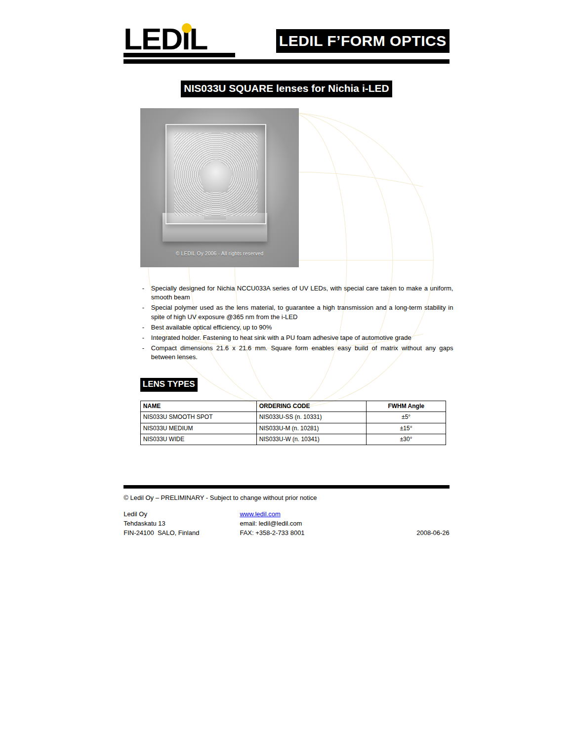LEDIL
LEDIL F’FORM OPTICS
NIS033U SQUARE lenses for Nichia i-LED
© LEDIL Oy 2006 - All rights reserved
Specially designed for Nichia NCCU033A series of UV LEDs, with special care taken to make a uniform, smooth beam
Special polymer used as the lens material, to guarantee a high transmission and a long-term stability in spite of high UV exposure @365 nm from the i-LED
Best available optical efficiency, up to 90%
Integrated holder. Fastening to heat sink with a PU foam adhesive tape of automotive grade
Compact dimensions 21.6 x 21.6 mm. Square form enables easy build of matrix without any gaps between lenses.
LENS TYPES
| NAME | ORDERING CODE | FWHM Angle |
| --- | --- | --- |
| NIS033U SMOOTH SPOT | NIS033U-SS (n. 10331) | ±5° |
| NIS033U MEDIUM | NIS033U-M (n. 10281) | ±15° |
| NIS033U WIDE | NIS033U-W (n. 10341) | ±30° |
© Ledil Oy – PRELIMINARY - Subject to change without prior notice
Ledil Oy
Tehdaskatu 13
FIN-24100 SALO, Finland
www.ledil.com
email: ledil@ledil.com
FAX: +358-2-733 8001
2008-06-26